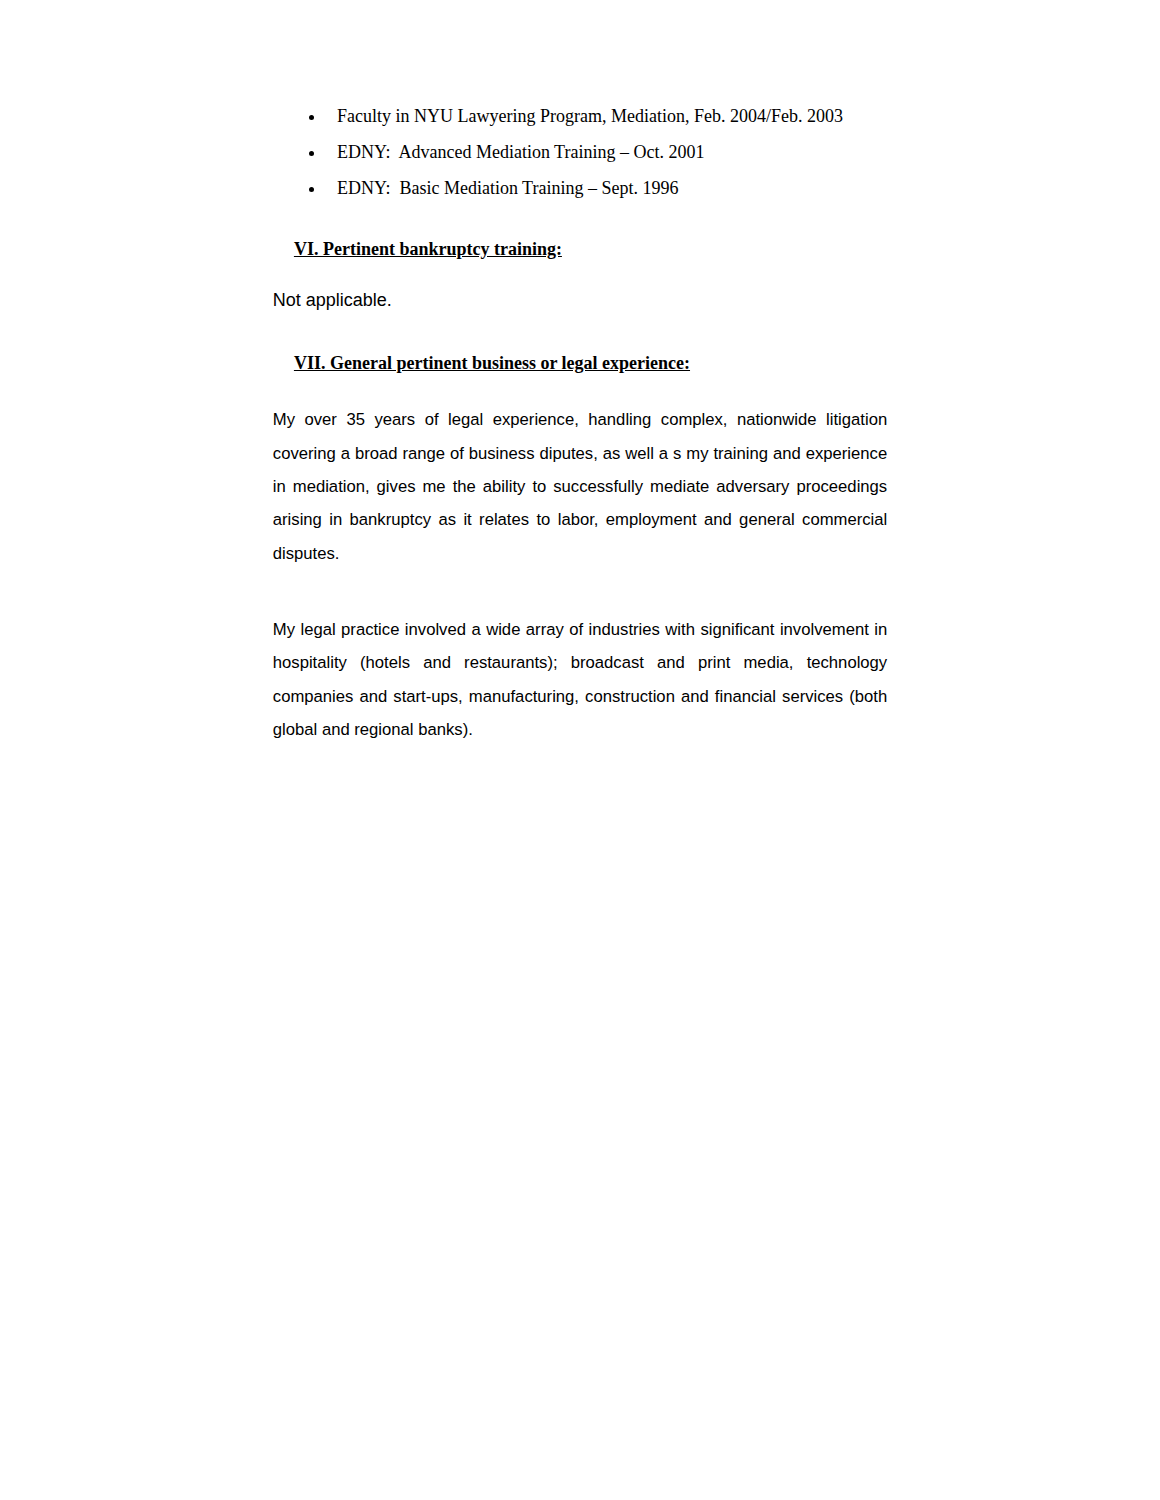Faculty in NYU Lawyering Program, Mediation, Feb. 2004/Feb. 2003
EDNY: Advanced Mediation Training – Oct. 2001
EDNY: Basic Mediation Training – Sept. 1996
VI. Pertinent bankruptcy training:
Not applicable.
VII. General pertinent business or legal experience:
My over 35 years of legal experience, handling complex, nationwide litigation covering a broad range of business diputes, as well a s my training and experience in mediation, gives me the ability to successfully mediate adversary proceedings arising in bankruptcy as it relates to labor, employment and general commercial disputes.
My legal practice involved a wide array of industries with significant involvement in hospitality (hotels and restaurants); broadcast and print media, technology companies and start-ups, manufacturing, construction and financial services (both global and regional banks).